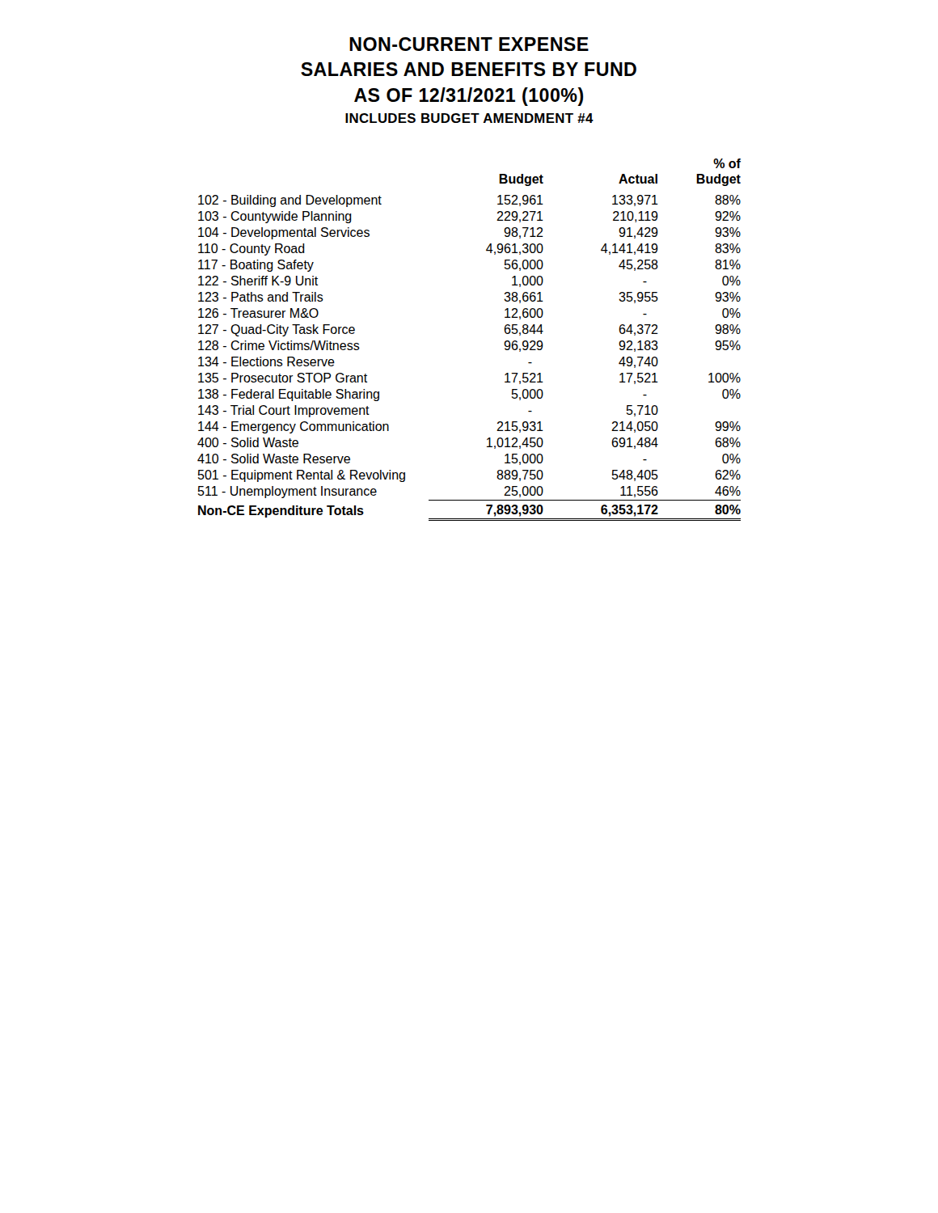NON-CURRENT EXPENSE
SALARIES AND BENEFITS BY FUND
AS OF 12/31/2021 (100%)
INCLUDES BUDGET AMENDMENT #4
| | | | % of |
| --- | --- | --- | --- |
| | Budget | Actual | Budget |
| 102 - Building and Development | 152,961 | 133,971 | 88% |
| 103 - Countywide Planning | 229,271 | 210,119 | 92% |
| 104 - Developmental Services | 98,712 | 91,429 | 93% |
| 110 - County Road | 4,961,300 | 4,141,419 | 83% |
| 117 - Boating Safety | 56,000 | 45,258 | 81% |
| 122 - Sheriff K-9 Unit | 1,000 | - | 0% |
| 123 - Paths and Trails | 38,661 | 35,955 | 93% |
| 126 - Treasurer M&O | 12,600 | - | 0% |
| 127 - Quad-City Task Force | 65,844 | 64,372 | 98% |
| 128 - Crime Victims/Witness | 96,929 | 92,183 | 95% |
| 134 - Elections Reserve | - | 49,740 | |
| 135 - Prosecutor STOP Grant | 17,521 | 17,521 | 100% |
| 138 - Federal Equitable Sharing | 5,000 | - | 0% |
| 143 - Trial Court Improvement | - | 5,710 | |
| 144 - Emergency Communication | 215,931 | 214,050 | 99% |
| 400 - Solid Waste | 1,012,450 | 691,484 | 68% |
| 410 - Solid Waste Reserve | 15,000 | - | 0% |
| 501 - Equipment Rental & Revolving | 889,750 | 548,405 | 62% |
| 511 - Unemployment Insurance | 25,000 | 11,556 | 46% |
| Non-CE Expenditure Totals | 7,893,930 | 6,353,172 | 80% |